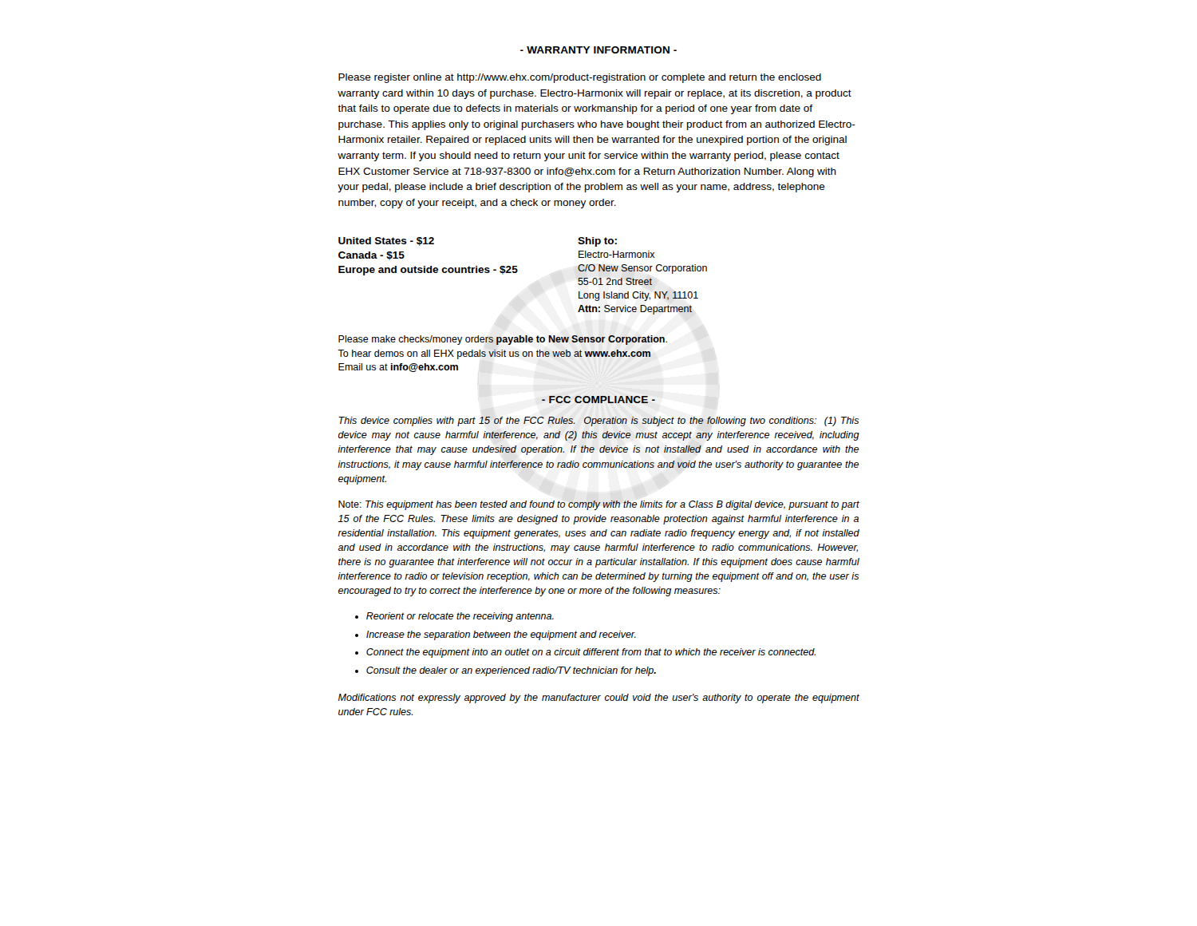- WARRANTY INFORMATION -
Please register online at http://www.ehx.com/product-registration or complete and return the enclosed warranty card within 10 days of purchase. Electro-Harmonix will repair or replace, at its discretion, a product that fails to operate due to defects in materials or workmanship for a period of one year from date of purchase. This applies only to original purchasers who have bought their product from an authorized Electro-Harmonix retailer. Repaired or replaced units will then be warranted for the unexpired portion of the original warranty term. If you should need to return your unit for service within the warranty period, please contact EHX Customer Service at 718-937-8300 or info@ehx.com for a Return Authorization Number. Along with your pedal, please include a brief description of the problem as well as your name, address, telephone number, copy of your receipt, and a check or money order.
| United States - $12 Canada - $15 Europe and outside countries - $25 | Ship to: Electro-Harmonix C/O New Sensor Corporation 55-01 2nd Street Long Island City, NY, 11101 Attn: Service Department |
Please make checks/money orders payable to New Sensor Corporation.
To hear demos on all EHX pedals visit us on the web at www.ehx.com
Email us at info@ehx.com
- FCC COMPLIANCE -
This device complies with part 15 of the FCC Rules. Operation is subject to the following two conditions: (1) This device may not cause harmful interference, and (2) this device must accept any interference received, including interference that may cause undesired operation. If the device is not installed and used in accordance with the instructions, it may cause harmful interference to radio communications and void the user's authority to guarantee the equipment.
Note: This equipment has been tested and found to comply with the limits for a Class B digital device, pursuant to part 15 of the FCC Rules. These limits are designed to provide reasonable protection against harmful interference in a residential installation. This equipment generates, uses and can radiate radio frequency energy and, if not installed and used in accordance with the instructions, may cause harmful interference to radio communications. However, there is no guarantee that interference will not occur in a particular installation. If this equipment does cause harmful interference to radio or television reception, which can be determined by turning the equipment off and on, the user is encouraged to try to correct the interference by one or more of the following measures:
Reorient or relocate the receiving antenna.
Increase the separation between the equipment and receiver.
Connect the equipment into an outlet on a circuit different from that to which the receiver is connected.
Consult the dealer or an experienced radio/TV technician for help.
Modifications not expressly approved by the manufacturer could void the user's authority to operate the equipment under FCC rules.